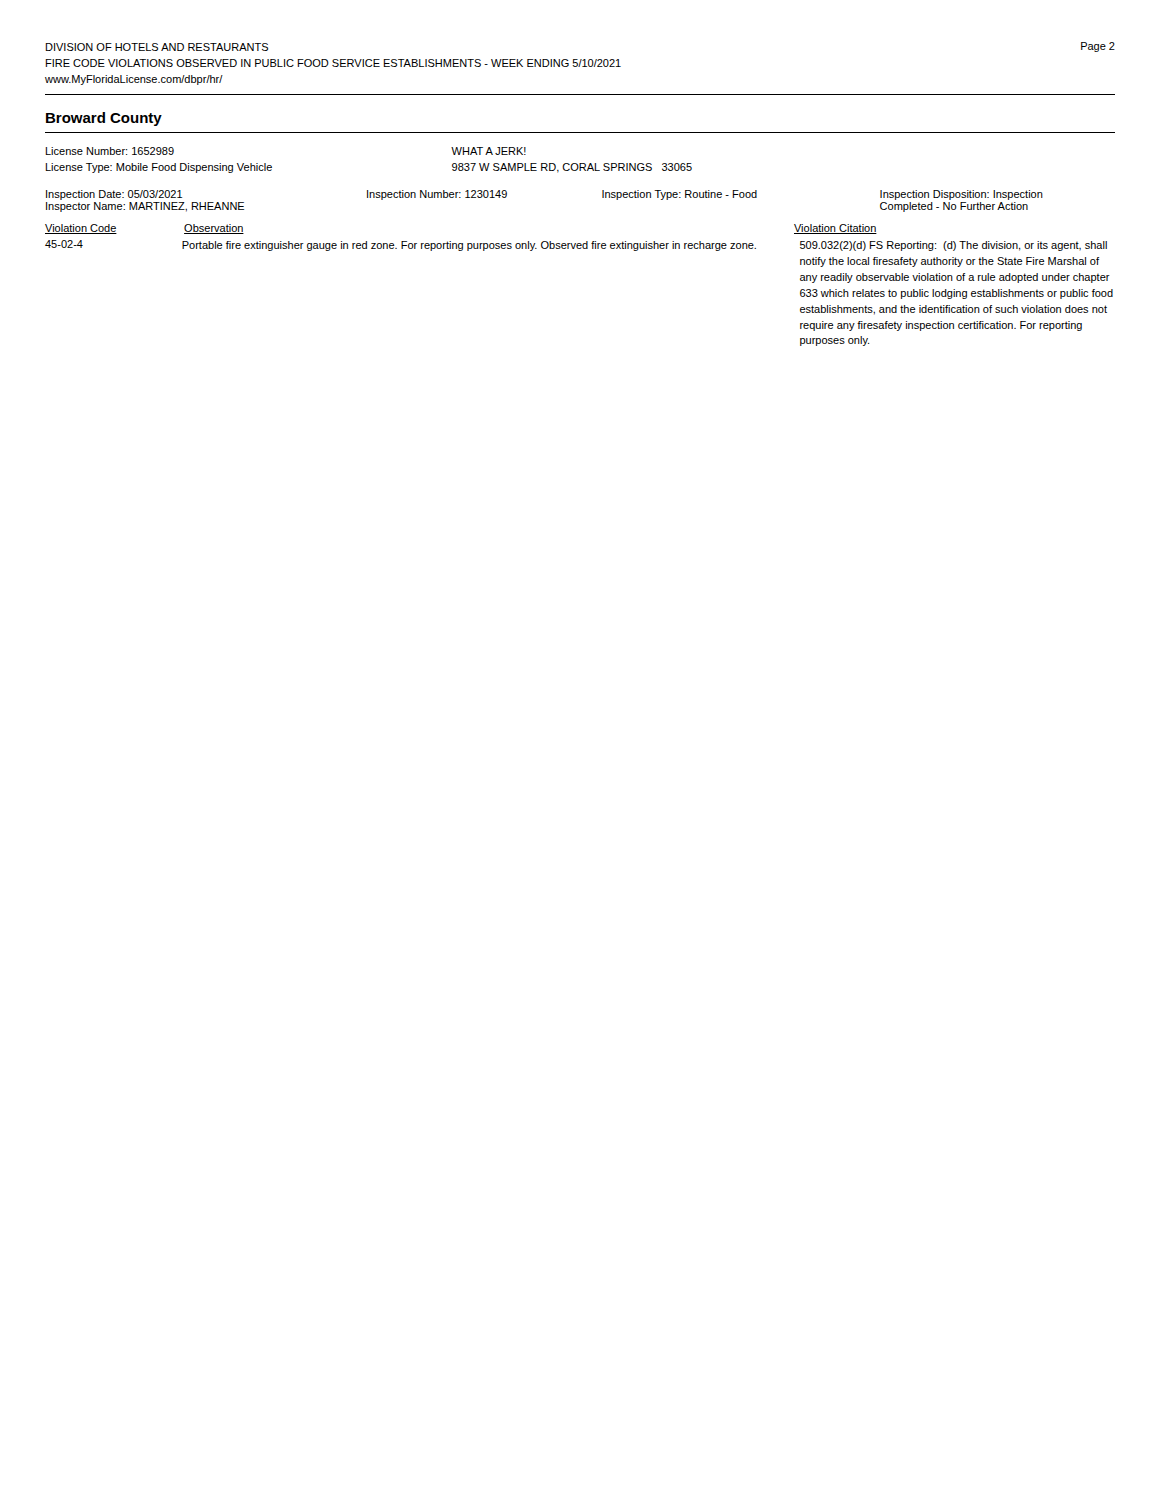DIVISION OF HOTELS AND RESTAURANTS
FIRE CODE VIOLATIONS OBSERVED IN PUBLIC FOOD SERVICE ESTABLISHMENTS - WEEK ENDING 5/10/2021
www.MyFloridaLicense.com/dbpr/hr/
Page 2
Broward County
| License Number: 1652989 License Type: Mobile Food Dispensing Vehicle | WHAT A JERK! 9837 W SAMPLE RD, CORAL SPRINGS 33065 |
| Inspection Date: 05/03/2021 Inspector Name: MARTINEZ, RHEANNE | Inspection Number: 1230149 | Inspection Type: Routine - Food | Inspection Disposition: Inspection Completed - No Further Action |
Violation Code
Observation
Violation Citation
45-02-4
Portable fire extinguisher gauge in red zone. For reporting purposes only. Observed fire extinguisher in recharge zone.
509.032(2)(d) FS Reporting: (d) The division, or its agent, shall notify the local firesafety authority or the State Fire Marshal of any readily observable violation of a rule adopted under chapter 633 which relates to public lodging establishments or public food establishments, and the identification of such violation does not require any firesafety inspection certification. For reporting purposes only.